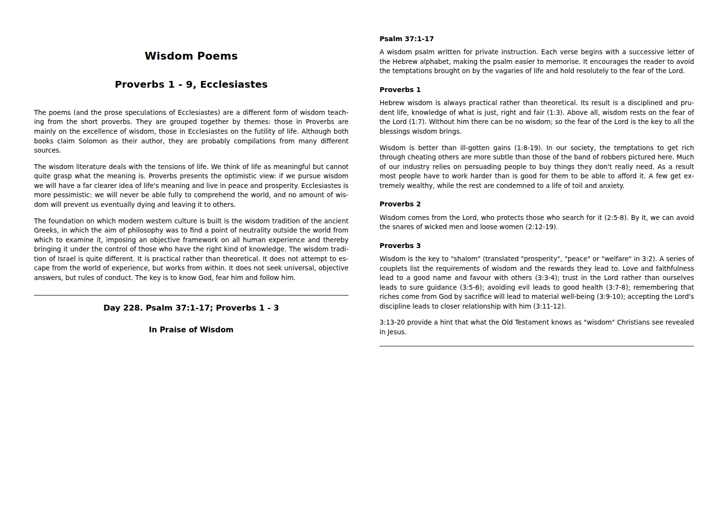Wisdom Poems
Proverbs 1 - 9, Ecclesiastes
The poems (and the prose speculations of Ecclesiastes) are a different form of wisdom teaching from the short proverbs. They are grouped together by themes: those in Proverbs are mainly on the excellence of wisdom, those in Ecclesiastes on the futility of life. Although both books claim Solomon as their author, they are probably compilations from many different sources.
The wisdom literature deals with the tensions of life. We think of life as meaningful but cannot quite grasp what the meaning is. Proverbs presents the optimistic view: if we pursue wisdom we will have a far clearer idea of life's meaning and live in peace and prosperity. Ecclesiastes is more pessimistic: we will never be able fully to comprehend the world, and no amount of wisdom will prevent us eventually dying and leaving it to others.
The foundation on which modern western culture is built is the wisdom tradition of the ancient Greeks, in which the aim of philosophy was to find a point of neutrality outside the world from which to examine it, imposing an objective framework on all human experience and thereby bringing it under the control of those who have the right kind of knowledge. The wisdom tradition of Israel is quite different. It is practical rather than theoretical. It does not attempt to escape from the world of experience, but works from within. It does not seek universal, objective answers, but rules of conduct. The key is to know God, fear him and follow him.
Day 228. Psalm 37:1-17; Proverbs 1 - 3
In Praise of Wisdom
Psalm 37:1-17
A wisdom psalm written for private instruction. Each verse begins with a successive letter of the Hebrew alphabet, making the psalm easier to memorise. It encourages the reader to avoid the temptations brought on by the vagaries of life and hold resolutely to the fear of the Lord.
Proverbs 1
Hebrew wisdom is always practical rather than theoretical. Its result is a disciplined and prudent life, knowledge of what is just, right and fair (1:3). Above all, wisdom rests on the fear of the Lord (1:7). Without him there can be no wisdom; so the fear of the Lord is the key to all the blessings wisdom brings.
Wisdom is better than ill-gotten gains (1:8-19). In our society, the temptations to get rich through cheating others are more subtle than those of the band of robbers pictured here. Much of our industry relies on persuading people to buy things they don't really need. As a result most people have to work harder than is good for them to be able to afford it. A few get extremely wealthy, while the rest are condemned to a life of toil and anxiety.
Proverbs 2
Wisdom comes from the Lord, who protects those who search for it (2:5-8). By it, we can avoid the snares of wicked men and loose women (2:12-19).
Proverbs 3
Wisdom is the key to "shalom" (translated "prosperity", "peace" or "welfare" in 3:2). A series of couplets list the requirements of wisdom and the rewards they lead to. Love and faithfulness lead to a good name and favour with others (3:3-4); trust in the Lord rather than ourselves leads to sure guidance (3:5-6); avoiding evil leads to good health (3:7-8); remembering that riches come from God by sacrifice will lead to material well-being (3:9-10); accepting the Lord's discipline leads to closer relationship with him (3:11-12).
3:13-20 provide a hint that what the Old Testament knows as "wisdom" Christians see revealed in Jesus.